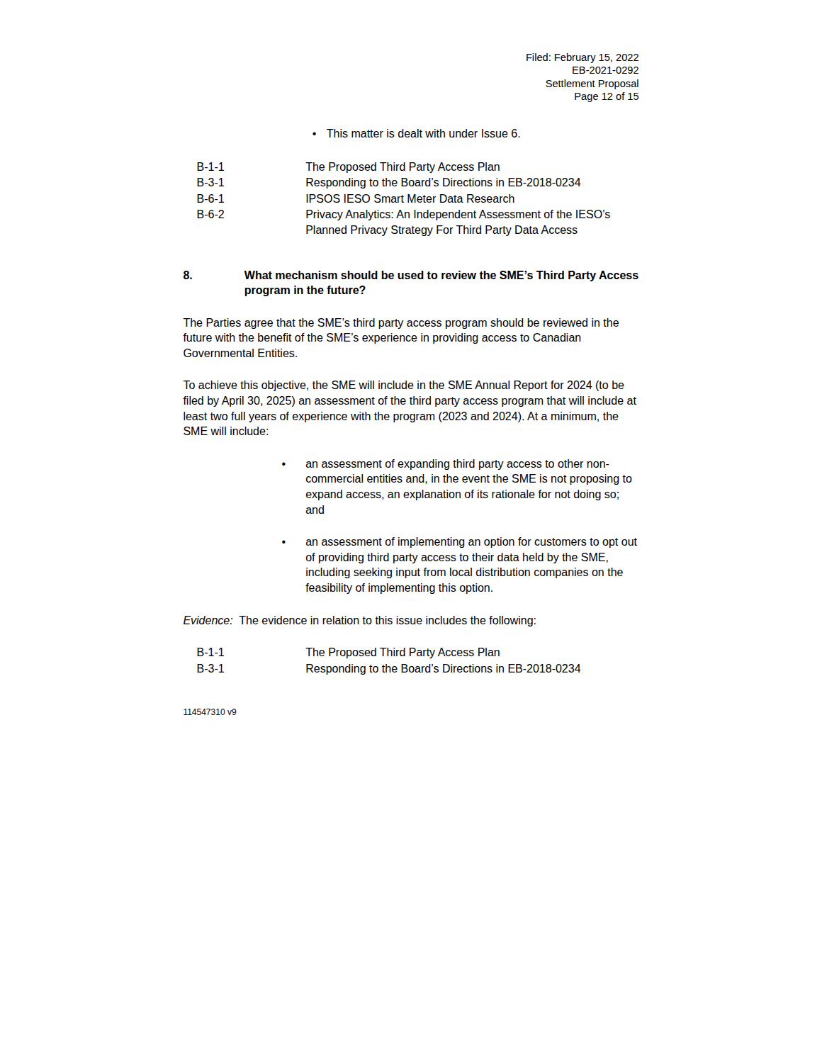Filed: February 15, 2022
EB-2021-0292
Settlement Proposal
Page 12 of 15
• This matter is dealt with under Issue 6.
| B-1-1 | The Proposed Third Party Access Plan |
| B-3-1 | Responding to the Board’s Directions in EB-2018-0234 |
| B-6-1 | IPSOS IESO Smart Meter Data Research |
| B-6-2 | Privacy Analytics: An Independent Assessment of the IESO’s Planned Privacy Strategy For Third Party Data Access |
8. What mechanism should be used to review the SME’s Third Party Access program in the future?
The Parties agree that the SME’s third party access program should be reviewed in the future with the benefit of the SME’s experience in providing access to Canadian Governmental Entities.
To achieve this objective, the SME will include in the SME Annual Report for 2024 (to be filed by April 30, 2025) an assessment of the third party access program that will include at least two full years of experience with the program (2023 and 2024). At a minimum, the SME will include:
an assessment of expanding third party access to other non-commercial entities and, in the event the SME is not proposing to expand access, an explanation of its rationale for not doing so; and
an assessment of implementing an option for customers to opt out of providing third party access to their data held by the SME, including seeking input from local distribution companies on the feasibility of implementing this option.
Evidence: The evidence in relation to this issue includes the following:
| B-1-1 | The Proposed Third Party Access Plan |
| B-3-1 | Responding to the Board’s Directions in EB-2018-0234 |
114547310 v9